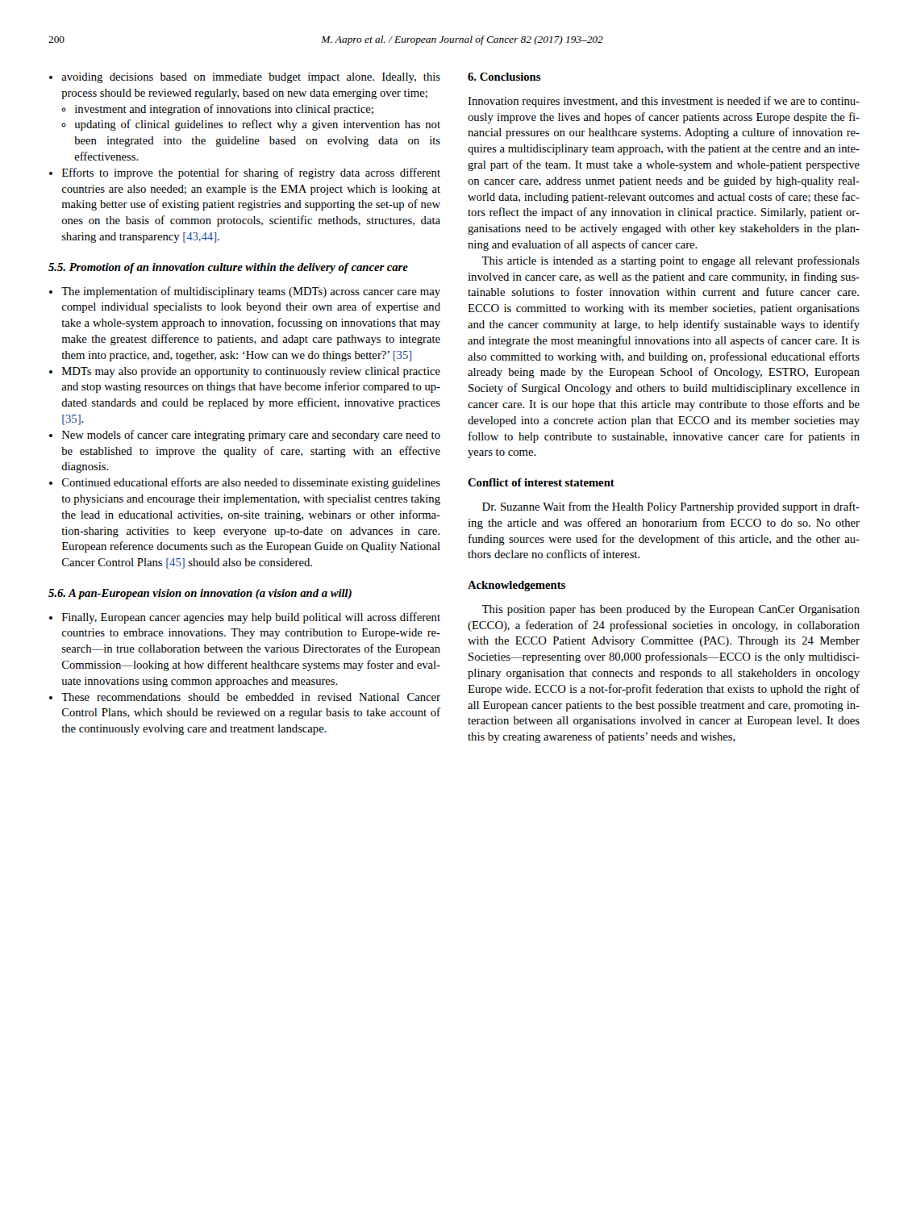200 M. Aapro et al. / European Journal of Cancer 82 (2017) 193–202
avoiding decisions based on immediate budget impact alone. Ideally, this process should be reviewed regularly, based on new data emerging over time;
investment and integration of innovations into clinical practice;
updating of clinical guidelines to reflect why a given intervention has not been integrated into the guideline based on evolving data on its effectiveness.
Efforts to improve the potential for sharing of registry data across different countries are also needed; an example is the EMA project which is looking at making better use of existing patient registries and supporting the set-up of new ones on the basis of common protocols, scientific methods, structures, data sharing and transparency [43,44].
5.5. Promotion of an innovation culture within the delivery of cancer care
The implementation of multidisciplinary teams (MDTs) across cancer care may compel individual specialists to look beyond their own area of expertise and take a whole-system approach to innovation, focussing on innovations that may make the greatest difference to patients, and adapt care pathways to integrate them into practice, and, together, ask: ‘How can we do things better?’ [35]
MDTs may also provide an opportunity to continuously review clinical practice and stop wasting resources on things that have become inferior compared to updated standards and could be replaced by more efficient, innovative practices [35].
New models of cancer care integrating primary care and secondary care need to be established to improve the quality of care, starting with an effective diagnosis.
Continued educational efforts are also needed to disseminate existing guidelines to physicians and encourage their implementation, with specialist centres taking the lead in educational activities, on-site training, webinars or other information-sharing activities to keep everyone up-to-date on advances in care. European reference documents such as the European Guide on Quality National Cancer Control Plans [45] should also be considered.
5.6. A pan-European vision on innovation (a vision and a will)
Finally, European cancer agencies may help build political will across different countries to embrace innovations. They may contribution to Europe-wide research—in true collaboration between the various Directorates of the European Commission—looking at how different healthcare systems may foster and evaluate innovations using common approaches and measures.
These recommendations should be embedded in revised National Cancer Control Plans, which should be reviewed on a regular basis to take account of the continuously evolving care and treatment landscape.
6. Conclusions
Innovation requires investment, and this investment is needed if we are to continuously improve the lives and hopes of cancer patients across Europe despite the financial pressures on our healthcare systems. Adopting a culture of innovation requires a multidisciplinary team approach, with the patient at the centre and an integral part of the team. It must take a whole-system and whole-patient perspective on cancer care, address unmet patient needs and be guided by high-quality real-world data, including patient-relevant outcomes and actual costs of care; these factors reflect the impact of any innovation in clinical practice. Similarly, patient organisations need to be actively engaged with other key stakeholders in the planning and evaluation of all aspects of cancer care.
This article is intended as a starting point to engage all relevant professionals involved in cancer care, as well as the patient and care community, in finding sustainable solutions to foster innovation within current and future cancer care. ECCO is committed to working with its member societies, patient organisations and the cancer community at large, to help identify sustainable ways to identify and integrate the most meaningful innovations into all aspects of cancer care. It is also committed to working with, and building on, professional educational efforts already being made by the European School of Oncology, ESTRO, European Society of Surgical Oncology and others to build multidisciplinary excellence in cancer care. It is our hope that this article may contribute to those efforts and be developed into a concrete action plan that ECCO and its member societies may follow to help contribute to sustainable, innovative cancer care for patients in years to come.
Conflict of interest statement
Dr. Suzanne Wait from the Health Policy Partnership provided support in drafting the article and was offered an honorarium from ECCO to do so. No other funding sources were used for the development of this article, and the other authors declare no conflicts of interest.
Acknowledgements
This position paper has been produced by the European CanCer Organisation (ECCO), a federation of 24 professional societies in oncology, in collaboration with the ECCO Patient Advisory Committee (PAC). Through its 24 Member Societies—representing over 80,000 professionals—ECCO is the only multidisciplinary organisation that connects and responds to all stakeholders in oncology Europe wide. ECCO is a not-for-profit federation that exists to uphold the right of all European cancer patients to the best possible treatment and care, promoting interaction between all organisations involved in cancer at European level. It does this by creating awareness of patients’ needs and wishes,